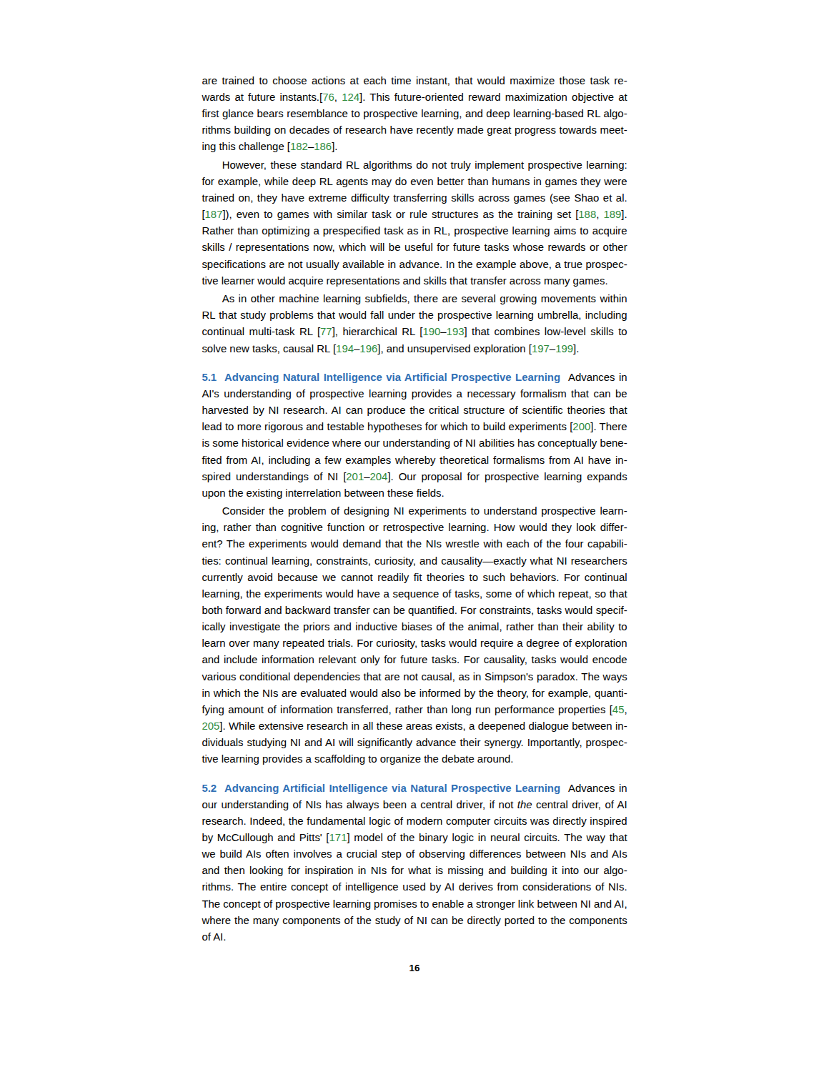are trained to choose actions at each time instant, that would maximize those task rewards at future instants.[76, 124]. This future-oriented reward maximization objective at first glance bears resemblance to prospective learning, and deep learning-based RL algorithms building on decades of research have recently made great progress towards meeting this challenge [182–186].
However, these standard RL algorithms do not truly implement prospective learning: for example, while deep RL agents may do even better than humans in games they were trained on, they have extreme difficulty transferring skills across games (see Shao et al. [187]), even to games with similar task or rule structures as the training set [188, 189]. Rather than optimizing a prespecified task as in RL, prospective learning aims to acquire skills / representations now, which will be useful for future tasks whose rewards or other specifications are not usually available in advance. In the example above, a true prospective learner would acquire representations and skills that transfer across many games.
As in other machine learning subfields, there are several growing movements within RL that study problems that would fall under the prospective learning umbrella, including continual multi-task RL [77], hierarchical RL [190–193] that combines low-level skills to solve new tasks, causal RL [194–196], and unsupervised exploration [197–199].
5.1 Advancing Natural Intelligence via Artificial Prospective Learning Advances in AI's understanding of prospective learning provides a necessary formalism that can be harvested by NI research. AI can produce the critical structure of scientific theories that lead to more rigorous and testable hypotheses for which to build experiments [200]. There is some historical evidence where our understanding of NI abilities has conceptually benefited from AI, including a few examples whereby theoretical formalisms from AI have inspired understandings of NI [201–204]. Our proposal for prospective learning expands upon the existing interrelation between these fields.
Consider the problem of designing NI experiments to understand prospective learning, rather than cognitive function or retrospective learning. How would they look different? The experiments would demand that the NIs wrestle with each of the four capabilities: continual learning, constraints, curiosity, and causality—exactly what NI researchers currently avoid because we cannot readily fit theories to such behaviors. For continual learning, the experiments would have a sequence of tasks, some of which repeat, so that both forward and backward transfer can be quantified. For constraints, tasks would specifically investigate the priors and inductive biases of the animal, rather than their ability to learn over many repeated trials. For curiosity, tasks would require a degree of exploration and include information relevant only for future tasks. For causality, tasks would encode various conditional dependencies that are not causal, as in Simpson's paradox. The ways in which the NIs are evaluated would also be informed by the theory, for example, quantifying amount of information transferred, rather than long run performance properties [45, 205]. While extensive research in all these areas exists, a deepened dialogue between individuals studying NI and AI will significantly advance their synergy. Importantly, prospective learning provides a scaffolding to organize the debate around.
5.2 Advancing Artificial Intelligence via Natural Prospective Learning Advances in our understanding of NIs has always been a central driver, if not the central driver, of AI research. Indeed, the fundamental logic of modern computer circuits was directly inspired by McCullough and Pitts' [171] model of the binary logic in neural circuits. The way that we build AIs often involves a crucial step of observing differences between NIs and AIs and then looking for inspiration in NIs for what is missing and building it into our algorithms. The entire concept of intelligence used by AI derives from considerations of NIs. The concept of prospective learning promises to enable a stronger link between NI and AI, where the many components of the study of NI can be directly ported to the components of AI.
16